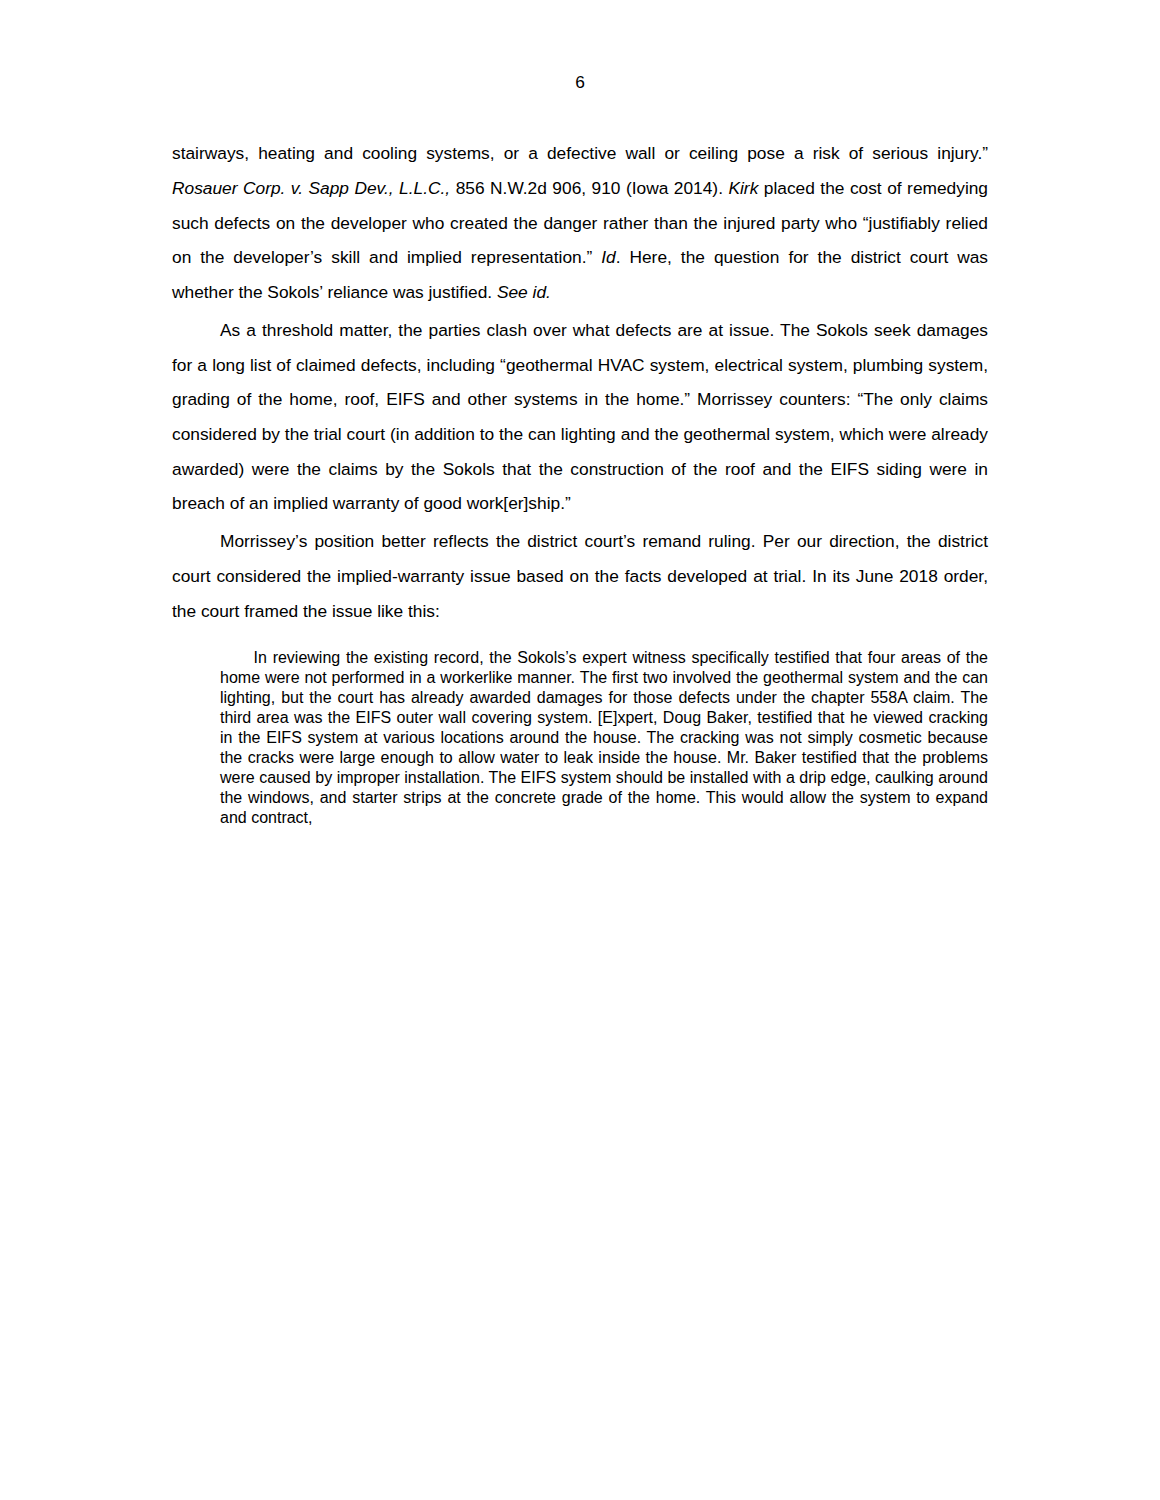6
stairways, heating and cooling systems, or a defective wall or ceiling pose a risk of serious injury.” Rosauer Corp. v. Sapp Dev., L.L.C., 856 N.W.2d 906, 910 (Iowa 2014). Kirk placed the cost of remedying such defects on the developer who created the danger rather than the injured party who “justifiably relied on the developer’s skill and implied representation.” Id. Here, the question for the district court was whether the Sokols’ reliance was justified. See id.
As a threshold matter, the parties clash over what defects are at issue. The Sokols seek damages for a long list of claimed defects, including “geothermal HVAC system, electrical system, plumbing system, grading of the home, roof, EIFS and other systems in the home.” Morrissey counters: “The only claims considered by the trial court (in addition to the can lighting and the geothermal system, which were already awarded) were the claims by the Sokols that the construction of the roof and the EIFS siding were in breach of an implied warranty of good work[er]ship.”
Morrissey’s position better reflects the district court’s remand ruling. Per our direction, the district court considered the implied-warranty issue based on the facts developed at trial. In its June 2018 order, the court framed the issue like this:
In reviewing the existing record, the Sokols’s expert witness specifically testified that four areas of the home were not performed in a workerlike manner. The first two involved the geothermal system and the can lighting, but the court has already awarded damages for those defects under the chapter 558A claim. The third area was the EIFS outer wall covering system. [E]xpert, Doug Baker, testified that he viewed cracking in the EIFS system at various locations around the house. The cracking was not simply cosmetic because the cracks were large enough to allow water to leak inside the house. Mr. Baker testified that the problems were caused by improper installation. The EIFS system should be installed with a drip edge, caulking around the windows, and starter strips at the concrete grade of the home. This would allow the system to expand and contract,